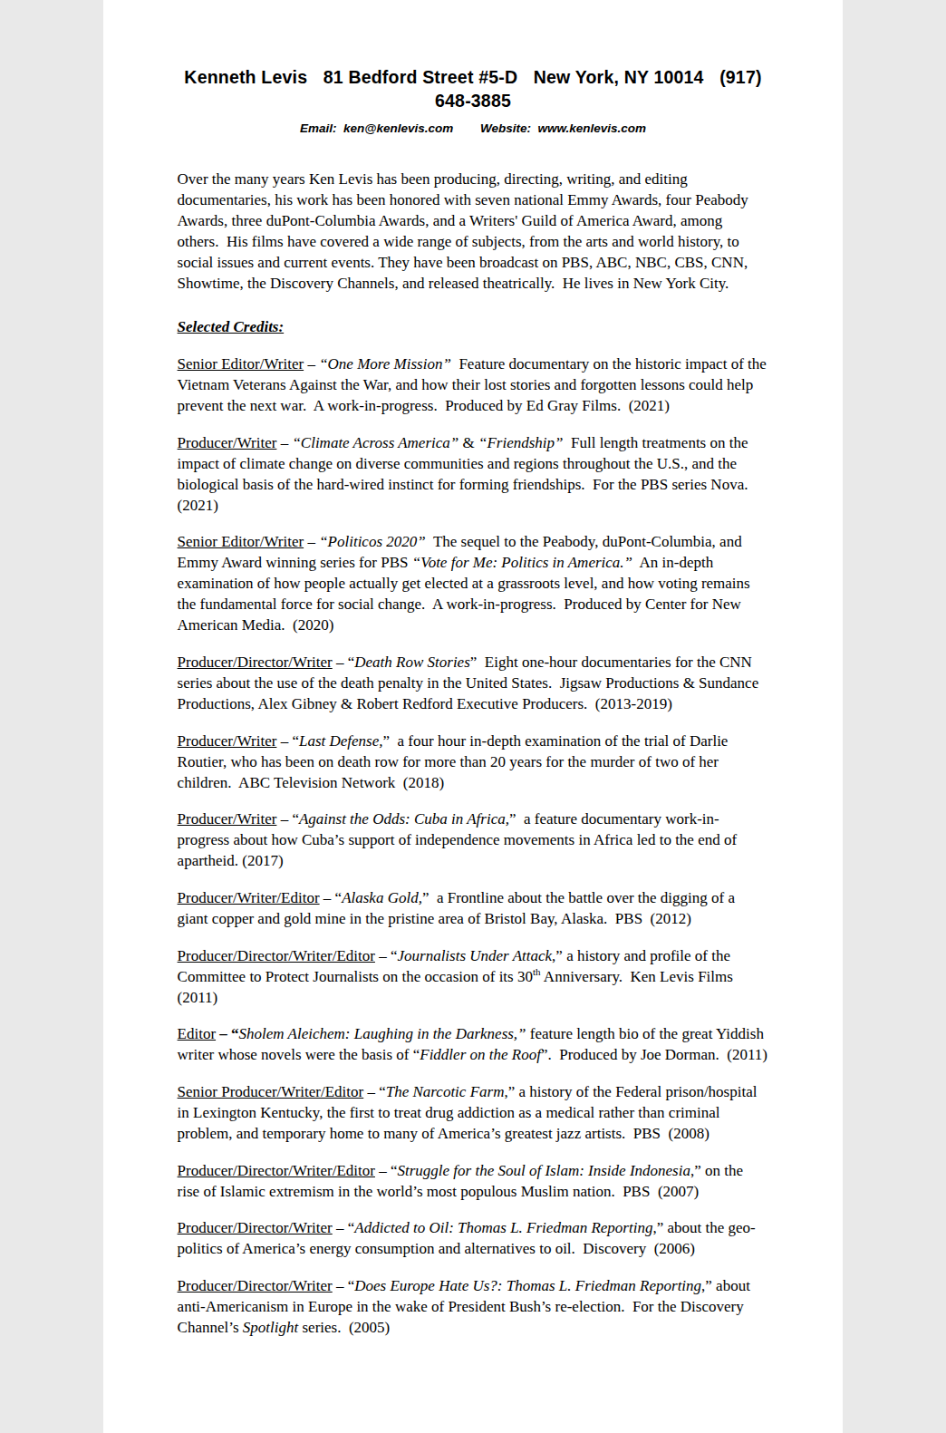Kenneth Levis 81 Bedford Street #5-D New York, NY 10014 (917) 648-3885
Email: ken@kenlevis.com Website: www.kenlevis.com
Over the many years Ken Levis has been producing, directing, writing, and editing documentaries, his work has been honored with seven national Emmy Awards, four Peabody Awards, three duPont-Columbia Awards, and a Writers' Guild of America Award, among others. His films have covered a wide range of subjects, from the arts and world history, to social issues and current events. They have been broadcast on PBS, ABC, NBC, CBS, CNN, Showtime, the Discovery Channels, and released theatrically. He lives in New York City.
Selected Credits:
Senior Editor/Writer – “One More Mission” Feature documentary on the historic impact of the Vietnam Veterans Against the War, and how their lost stories and forgotten lessons could help prevent the next war. A work-in-progress. Produced by Ed Gray Films. (2021)
Producer/Writer – “Climate Across America” & “Friendship” Full length treatments on the impact of climate change on diverse communities and regions throughout the U.S., and the biological basis of the hard-wired instinct for forming friendships. For the PBS series Nova. (2021)
Senior Editor/Writer – “Politicos 2020” The sequel to the Peabody, duPont-Columbia, and Emmy Award winning series for PBS “Vote for Me: Politics in America.” An in-depth examination of how people actually get elected at a grassroots level, and how voting remains the fundamental force for social change. A work-in-progress. Produced by Center for New American Media. (2020)
Producer/Director/Writer – “Death Row Stories” Eight one-hour documentaries for the CNN series about the use of the death penalty in the United States. Jigsaw Productions & Sundance Productions, Alex Gibney & Robert Redford Executive Producers. (2013-2019)
Producer/Writer – “Last Defense,” a four hour in-depth examination of the trial of Darlie Routier, who has been on death row for more than 20 years for the murder of two of her children. ABC Television Network (2018)
Producer/Writer – “Against the Odds: Cuba in Africa,” a feature documentary work-in-progress about how Cuba’s support of independence movements in Africa led to the end of apartheid. (2017)
Producer/Writer/Editor – “Alaska Gold,” a Frontline about the battle over the digging of a giant copper and gold mine in the pristine area of Bristol Bay, Alaska. PBS (2012)
Producer/Director/Writer/Editor – “Journalists Under Attack,” a history and profile of the Committee to Protect Journalists on the occasion of its 30th Anniversary. Ken Levis Films (2011)
Editor – “Sholem Aleichem: Laughing in the Darkness,” feature length bio of the great Yiddish writer whose novels were the basis of “Fiddler on the Roof”. Produced by Joe Dorman. (2011)
Senior Producer/Writer/Editor – “The Narcotic Farm,” a history of the Federal prison/hospital in Lexington Kentucky, the first to treat drug addiction as a medical rather than criminal problem, and temporary home to many of America’s greatest jazz artists. PBS (2008)
Producer/Director/Writer/Editor – “Struggle for the Soul of Islam: Inside Indonesia,” on the rise of Islamic extremism in the world’s most populous Muslim nation. PBS (2007)
Producer/Director/Writer – “Addicted to Oil: Thomas L. Friedman Reporting,” about the geo-politics of America’s energy consumption and alternatives to oil. Discovery (2006)
Producer/Director/Writer – “Does Europe Hate Us?: Thomas L. Friedman Reporting,” about anti-Americanism in Europe in the wake of President Bush’s re-election. For the Discovery Channel’s Spotlight series. (2005)